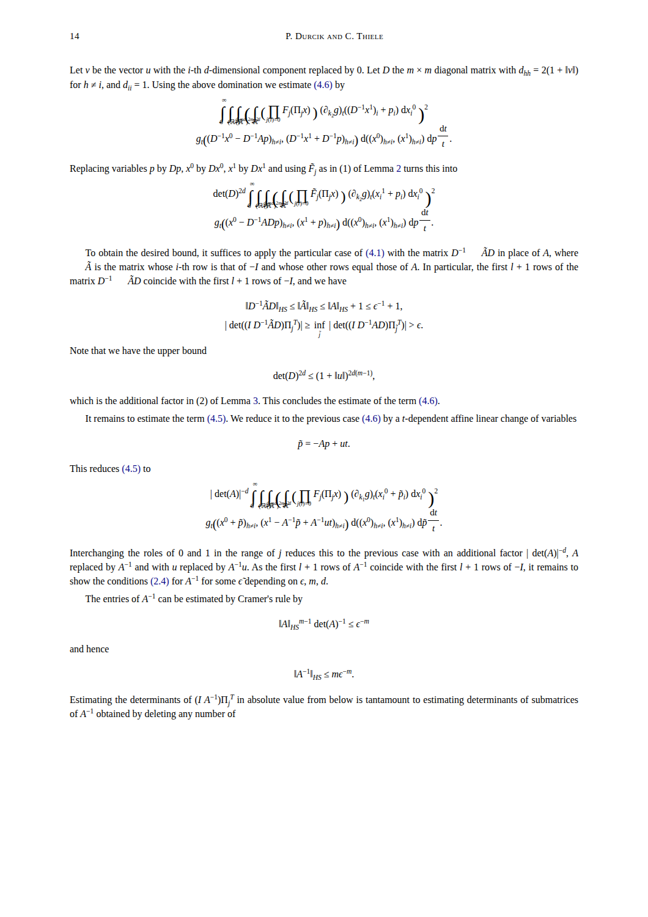14 P. Durcik and C. Thiele
Let v be the vector u with the i-th d-dimensional component replaced by 0. Let D the m × m diagonal matrix with dhh = 2(1 + ‖v‖) for h ≠ i, and dii = 1. Using the above domination we estimate (4.6) by
∫∞0 ∫(ℝd)m ∫(ℝd)2m−2 ( ∫ℝd ( ∏j(i)=0 Fj(Πjx) ) (∂k2g)t((D−1x1)i + pi) dxi0 )2 gt((D−1x0 − D−1Ap)h≠i, (D−1x1 + D−1p)h≠i) d((x0)h≠i, (x1)h≠i) dpdt t.
Replacing variables p by Dp, x0 by Dx0, x1 by Dx1 and using F̃j as in (1) of Lemma 2 turns this into
det(D)2d ∫∞0 ∫(ℝd)m ∫(ℝd)2m−2 ( ∫ℝd ( ∏j(i)=0 F̃j(Πjx) ) (∂k2g)t(xi1 + pi) dxi0 )2 gt((x0 − D−1ADp)h≠i, (x1 + p)h≠i) d((x0)h≠i, (x1)h≠i) dpdt t.
To obtain the desired bound, it suffices to apply the particular case of (4.1) with the matrix D−1ÃD in place of A, where Ã is the matrix whose i-th row is that of −I and whose other rows equal those of A. In particular, the first l + 1 rows of the matrix D−1ÃD coincide with the first l + 1 rows of −I, and we have
‖D−1ÃD‖HS ≤ ‖Ã‖HS ≤ ‖A‖HS + 1 ≤ ϵ−1 + 1, | det((I D−1ÃD)ΠjT)| ≥ infj̃ | det((I D−1AD)Πj̃T)| > ϵ.
Note that we have the upper bound
det(D)2d ≤ (1 + ‖u‖)2d(m−1),
which is the additional factor in (2) of Lemma 3. This concludes the estimate of the term (4.6).
It remains to estimate the term (4.5). We reduce it to the previous case (4.6) by a t-dependent affine linear change of variables
p̃ = −Ap + ut.
This reduces (4.5) to
| det(A)|−d ∫∞0 ∫(ℝd)m ∫(ℝd)2m−2 ( ∫ℝd ( ∏j(i)=0 Fj(Πjx) ) (∂k1g)t(xi0 + p̃i) dxi0 )2 gt((x0 + p̃)h≠i, (x1 − A−1p̃ + A−1ut)h≠i) d((x0)h≠i, (x1)h≠i) dp̃dt t.
Interchanging the roles of 0 and 1 in the range of j reduces this to the previous case with an additional factor | det(A)|−d, A replaced by A−1 and with u replaced by A−1u. As the first l + 1 rows of A−1 coincide with the first l + 1 rows of −I, it remains to show the conditions (2.4) for A−1 for some ϵ̃ depending on ϵ, m, d.
The entries of A−1 can be estimated by Cramer's rule by
‖A‖HSm−1 det(A)−1 ≤ ϵ−m
and hence
‖A−1‖HS ≤ mϵ−m.
Estimating the determinants of (I A−1)ΠjT in absolute value from below is tantamount to estimating determinants of submatrices of A−1 obtained by deleting any number of